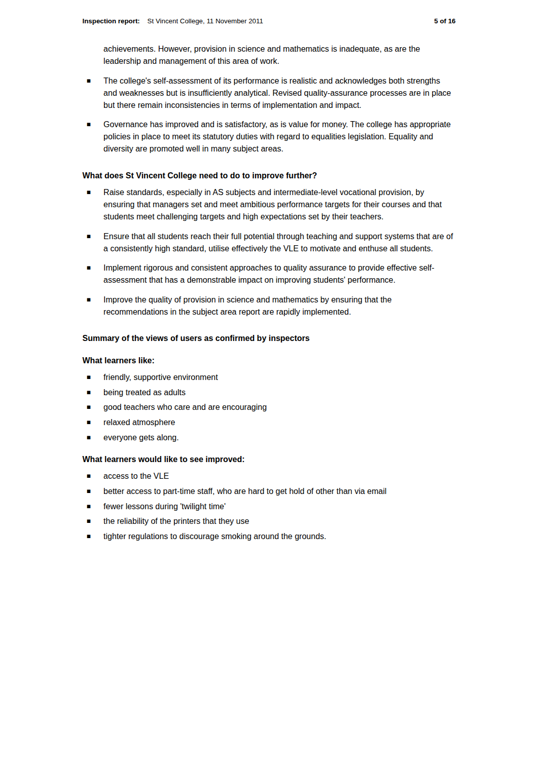Inspection report: St Vincent College, 11 November 2011 5 of 16
achievements. However, provision in science and mathematics is inadequate, as are the leadership and management of this area of work.
The college's self-assessment of its performance is realistic and acknowledges both strengths and weaknesses but is insufficiently analytical. Revised quality-assurance processes are in place but there remain inconsistencies in terms of implementation and impact.
Governance has improved and is satisfactory, as is value for money. The college has appropriate policies in place to meet its statutory duties with regard to equalities legislation. Equality and diversity are promoted well in many subject areas.
What does St Vincent College need to do to improve further?
Raise standards, especially in AS subjects and intermediate-level vocational provision, by ensuring that managers set and meet ambitious performance targets for their courses and that students meet challenging targets and high expectations set by their teachers.
Ensure that all students reach their full potential through teaching and support systems that are of a consistently high standard, utilise effectively the VLE to motivate and enthuse all students.
Implement rigorous and consistent approaches to quality assurance to provide effective self-assessment that has a demonstrable impact on improving students' performance.
Improve the quality of provision in science and mathematics by ensuring that the recommendations in the subject area report are rapidly implemented.
Summary of the views of users as confirmed by inspectors
What learners like:
friendly, supportive environment
being treated as adults
good teachers who care and are encouraging
relaxed atmosphere
everyone gets along.
What learners would like to see improved:
access to the VLE
better access to part-time staff, who are hard to get hold of other than via email
fewer lessons during 'twilight time'
the reliability of the printers that they use
tighter regulations to discourage smoking around the grounds.